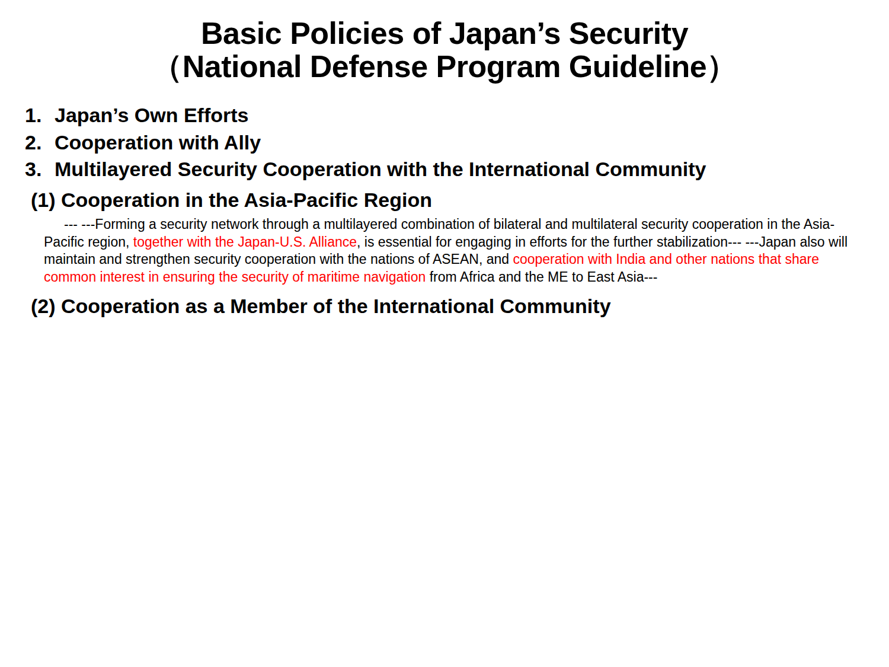Basic Policies of Japan’s Security
（National Defense Program Guideline）
Japan’s Own Efforts
Cooperation with Ally
Multilayered Security Cooperation with the International Community
(1) Cooperation in the Asia-Pacific Region
--- ---Forming a security network through a multilayered combination of bilateral and multilateral security cooperation in the Asia-Pacific region, together with the Japan-U.S. Alliance, is essential for engaging in efforts for the further stabilization--- ---Japan also will maintain and strengthen security cooperation with the nations of ASEAN, and cooperation with India and other nations that share common interest in ensuring the security of maritime navigation from Africa and the ME to East Asia---
(2) Cooperation as a Member of the International Community